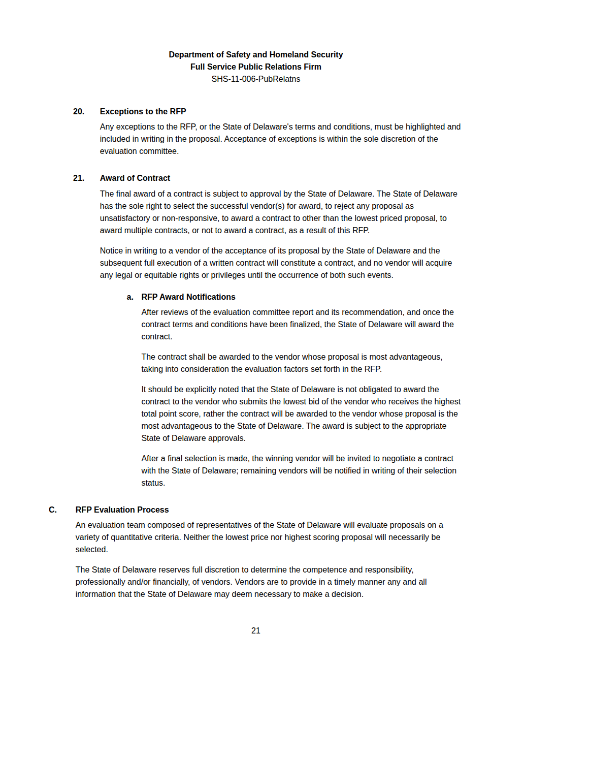Department of Safety and Homeland Security
Full Service Public Relations Firm
SHS-11-006-PubRelatns
20. Exceptions to the RFP
Any exceptions to the RFP, or the State of Delaware's terms and conditions, must be highlighted and included in writing in the proposal. Acceptance of exceptions is within the sole discretion of the evaluation committee.
21. Award of Contract
The final award of a contract is subject to approval by the State of Delaware. The State of Delaware has the sole right to select the successful vendor(s) for award, to reject any proposal as unsatisfactory or non-responsive, to award a contract to other than the lowest priced proposal, to award multiple contracts, or not to award a contract, as a result of this RFP.
Notice in writing to a vendor of the acceptance of its proposal by the State of Delaware and the subsequent full execution of a written contract will constitute a contract, and no vendor will acquire any legal or equitable rights or privileges until the occurrence of both such events.
a. RFP Award Notifications
After reviews of the evaluation committee report and its recommendation, and once the contract terms and conditions have been finalized, the State of Delaware will award the contract.
The contract shall be awarded to the vendor whose proposal is most advantageous, taking into consideration the evaluation factors set forth in the RFP.
It should be explicitly noted that the State of Delaware is not obligated to award the contract to the vendor who submits the lowest bid of the vendor who receives the highest total point score, rather the contract will be awarded to the vendor whose proposal is the most advantageous to the State of Delaware. The award is subject to the appropriate State of Delaware approvals.
After a final selection is made, the winning vendor will be invited to negotiate a contract with the State of Delaware; remaining vendors will be notified in writing of their selection status.
C. RFP Evaluation Process
An evaluation team composed of representatives of the State of Delaware will evaluate proposals on a variety of quantitative criteria. Neither the lowest price nor highest scoring proposal will necessarily be selected.
The State of Delaware reserves full discretion to determine the competence and responsibility, professionally and/or financially, of vendors. Vendors are to provide in a timely manner any and all information that the State of Delaware may deem necessary to make a decision.
21